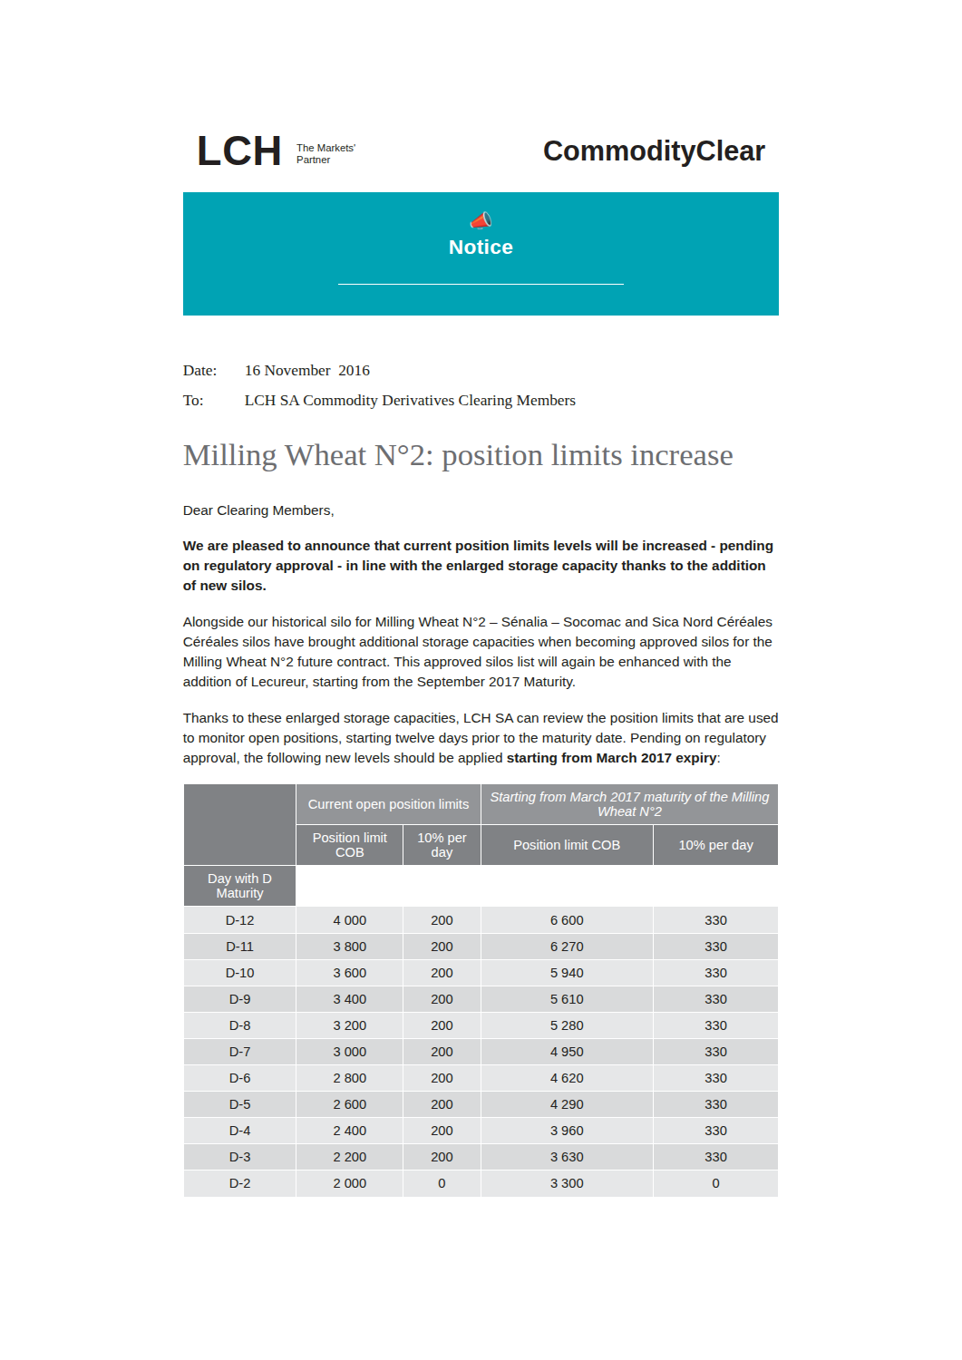LCH
The Markets'
Partner
CommodityClear
📣
Notice
Date: 16 November 2016
To: LCH SA Commodity Derivatives Clearing Members
Milling Wheat N°2: position limits increase
Dear Clearing Members,
We are pleased to announce that current position limits levels will be increased - pending on regulatory approval - in line with the enlarged storage capacity thanks to the addition of new silos.
Alongside our historical silo for Milling Wheat N°2 – Sénalia – Socomac and Sica Nord Céréales Céréales silos have brought additional storage capacities when becoming approved silos for the Milling Wheat N°2 future contract. This approved silos list will again be enhanced with the addition of Lecureur, starting from the September 2017 Maturity.
Thanks to these enlarged storage capacities, LCH SA can review the position limits that are used to monitor open positions, starting twelve days prior to the maturity date. Pending on regulatory approval, the following new levels should be applied starting from March 2017 expiry:
| | Current open position limits | Starting from March 2017 maturity of the Milling Wheat N°2 |
| --- | --- | --- |
| Position limit COB | 10% per day | Position limit COB | 10% per day |
| Day with D Maturity | | | | |
| D-12 | 4 000 | 200 | 6 600 | 330 |
| D-11 | 3 800 | 200 | 6 270 | 330 |
| D-10 | 3 600 | 200 | 5 940 | 330 |
| D-9 | 3 400 | 200 | 5 610 | 330 |
| D-8 | 3 200 | 200 | 5 280 | 330 |
| D-7 | 3 000 | 200 | 4 950 | 330 |
| D-6 | 2 800 | 200 | 4 620 | 330 |
| D-5 | 2 600 | 200 | 4 290 | 330 |
| D-4 | 2 400 | 200 | 3 960 | 330 |
| D-3 | 2 200 | 200 | 3 630 | 330 |
| D-2 | 2 000 | 0 | 3 300 | 0 |